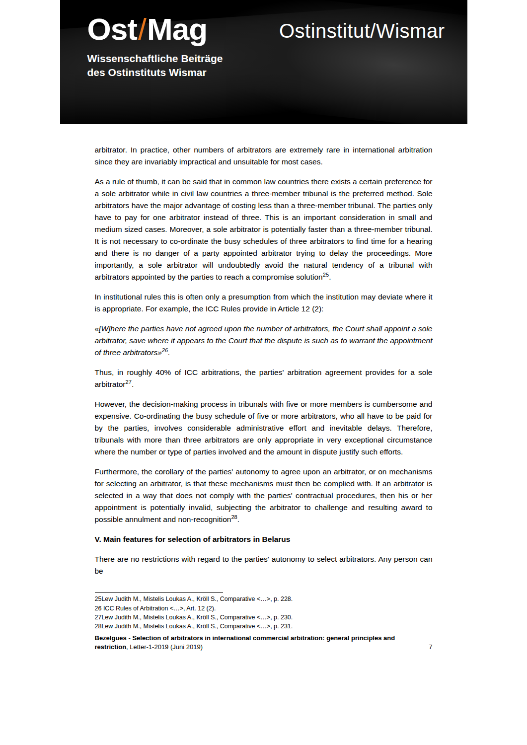Ost/Mag
Wissenschaftliche Beiträge
des Ostinstituts Wismar
Ostinstitut/Wismar
arbitrator. In practice, other numbers of arbitrators are extremely rare in international arbitration since they are invariably impractical and unsuitable for most cases.
As a rule of thumb, it can be said that in common law countries there exists a certain preference for a sole arbitrator while in civil law countries a three-member tribunal is the preferred method. Sole arbitrators have the major advantage of costing less than a three-member tribunal. The parties only have to pay for one arbitrator instead of three. This is an important consideration in small and medium sized cases. Moreover, a sole arbitrator is potentially faster than a three-member tribunal. It is not necessary to co-ordinate the busy schedules of three arbitrators to find time for a hearing and there is no danger of a party appointed arbitrator trying to delay the proceedings. More importantly, a sole arbitrator will undoubtedly avoid the natural tendency of a tribunal with arbitrators appointed by the parties to reach a compromise solution25.
In institutional rules this is often only a presumption from which the institution may deviate where it is appropriate. For example, the ICC Rules provide in Article 12 (2):
«[W]here the parties have not agreed upon the number of arbitrators, the Court shall appoint a sole arbitrator, save where it appears to the Court that the dispute is such as to warrant the appointment of three arbitrators»26.
Thus, in roughly 40% of ICC arbitrations, the parties' arbitration agreement provides for a sole arbitrator27.
However, the decision-making process in tribunals with five or more members is cumbersome and expensive. Co-ordinating the busy schedule of five or more arbitrators, who all have to be paid for by the parties, involves considerable administrative effort and inevitable delays. Therefore, tribunals with more than three arbitrators are only appropriate in very exceptional circumstance where the number or type of parties involved and the amount in dispute justify such efforts.
Furthermore, the corollary of the parties' autonomy to agree upon an arbitrator, or on mechanisms for selecting an arbitrator, is that these mechanisms must then be complied with. If an arbitrator is selected in a way that does not comply with the parties' contractual procedures, then his or her appointment is potentially invalid, subjecting the arbitrator to challenge and resulting award to possible annulment and non-recognition28.
V. Main features for selection of arbitrators in Belarus
There are no restrictions with regard to the parties' autonomy to select arbitrators. Any person can be
25Lew Judith M., Mistelis Loukas A., Kröll S., Comparative <…>, p. 228.
26 ICC Rules of Arbitration <…>, Art. 12 (2).
27Lew Judith M., Mistelis Loukas A., Kröll S., Comparative <…>, p. 230.
28Lew Judith M., Mistelis Loukas A., Kröll S., Comparative <…>, p. 231.
Bezelgues - Selection of arbitrators in international commercial arbitration: general principles and
restriction, Letter-1-2019 (Juni 2019) 7